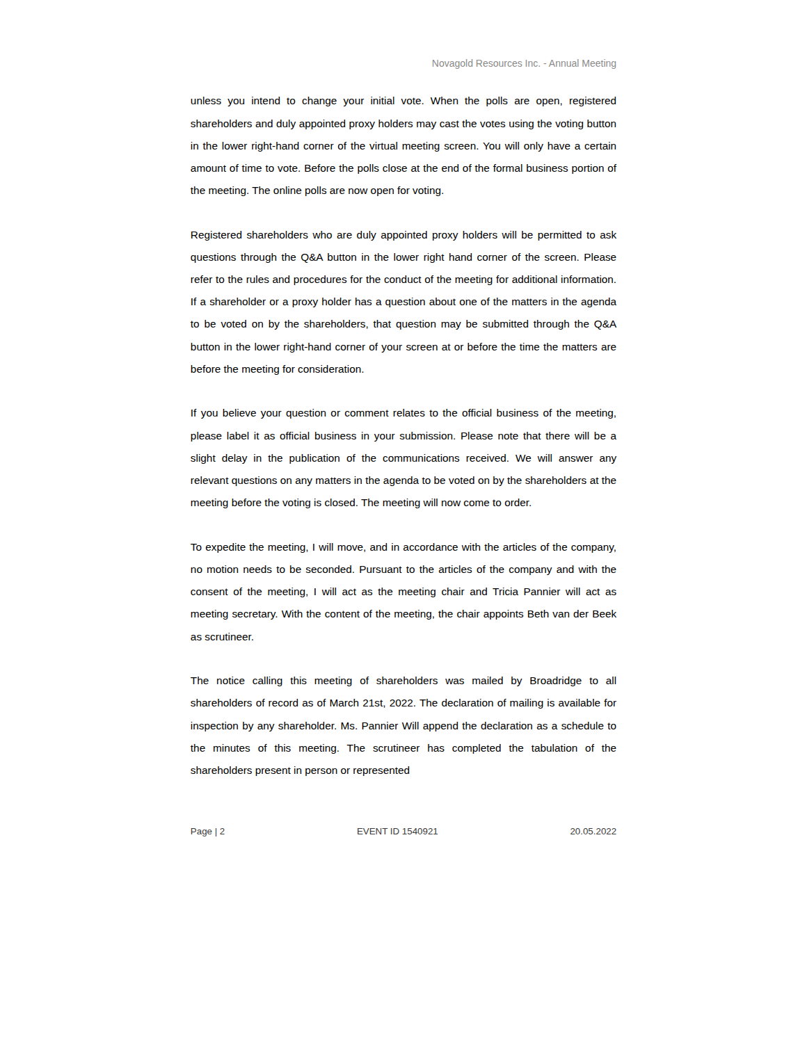Novagold Resources Inc. - Annual Meeting
unless you intend to change your initial vote. When the polls are open, registered shareholders and duly appointed proxy holders may cast the votes using the voting button in the lower right-hand corner of the virtual meeting screen. You will only have a certain amount of time to vote. Before the polls close at the end of the formal business portion of the meeting. The online polls are now open for voting.
Registered shareholders who are duly appointed proxy holders will be permitted to ask questions through the Q&A button in the lower right hand corner of the screen. Please refer to the rules and procedures for the conduct of the meeting for additional information. If a shareholder or a proxy holder has a question about one of the matters in the agenda to be voted on by the shareholders, that question may be submitted through the Q&A button in the lower right-hand corner of your screen at or before the time the matters are before the meeting for consideration.
If you believe your question or comment relates to the official business of the meeting, please label it as official business in your submission. Please note that there will be a slight delay in the publication of the communications received. We will answer any relevant questions on any matters in the agenda to be voted on by the shareholders at the meeting before the voting is closed. The meeting will now come to order.
To expedite the meeting, I will move, and in accordance with the articles of the company, no motion needs to be seconded. Pursuant to the articles of the company and with the consent of the meeting, I will act as the meeting chair and Tricia Pannier will act as meeting secretary. With the content of the meeting, the chair appoints Beth van der Beek as scrutineer.
The notice calling this meeting of shareholders was mailed by Broadridge to all shareholders of record as of March 21st, 2022. The declaration of mailing is available for inspection by any shareholder. Ms. Pannier Will append the declaration as a schedule to the minutes of this meeting. The scrutineer has completed the tabulation of the shareholders present in person or represented
Page | 2 EVENT ID 1540921 20.05.2022